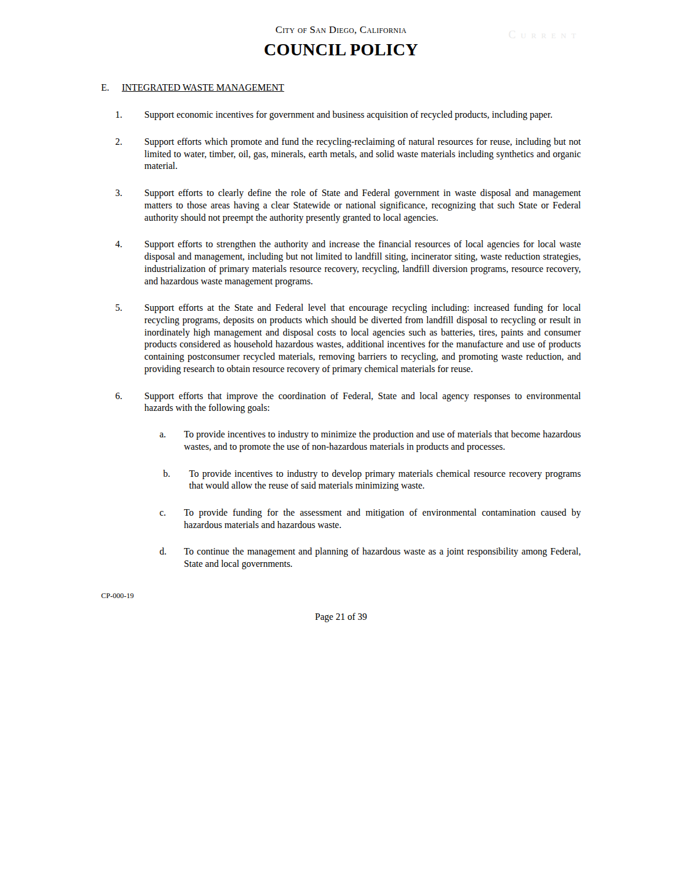Current
City of San Diego, California
COUNCIL POLICY
E. INTEGRATED WASTE MANAGEMENT
Support economic incentives for government and business acquisition of recycled products, including paper.
Support efforts which promote and fund the recycling-reclaiming of natural resources for reuse, including but not limited to water, timber, oil, gas, minerals, earth metals, and solid waste materials including synthetics and organic material.
Support efforts to clearly define the role of State and Federal government in waste disposal and management matters to those areas having a clear Statewide or national significance, recognizing that such State or Federal authority should not preempt the authority presently granted to local agencies.
Support efforts to strengthen the authority and increase the financial resources of local agencies for local waste disposal and management, including but not limited to landfill siting, incinerator siting, waste reduction strategies, industrialization of primary materials resource recovery, recycling, landfill diversion programs, resource recovery, and hazardous waste management programs.
Support efforts at the State and Federal level that encourage recycling including: increased funding for local recycling programs, deposits on products which should be diverted from landfill disposal to recycling or result in inordinately high management and disposal costs to local agencies such as batteries, tires, paints and consumer products considered as household hazardous wastes, additional incentives for the manufacture and use of products containing postconsumer recycled materials, removing barriers to recycling, and promoting waste reduction, and providing research to obtain resource recovery of primary chemical materials for reuse.
Support efforts that improve the coordination of Federal, State and local agency responses to environmental hazards with the following goals:
To provide incentives to industry to minimize the production and use of materials that become hazardous wastes, and to promote the use of non-hazardous materials in products and processes.
To provide incentives to industry to develop primary materials chemical resource recovery programs that would allow the reuse of said materials minimizing waste.
To provide funding for the assessment and mitigation of environmental contamination caused by hazardous materials and hazardous waste.
To continue the management and planning of hazardous waste as a joint responsibility among Federal, State and local governments.
CP-000-19
Page 21 of 39